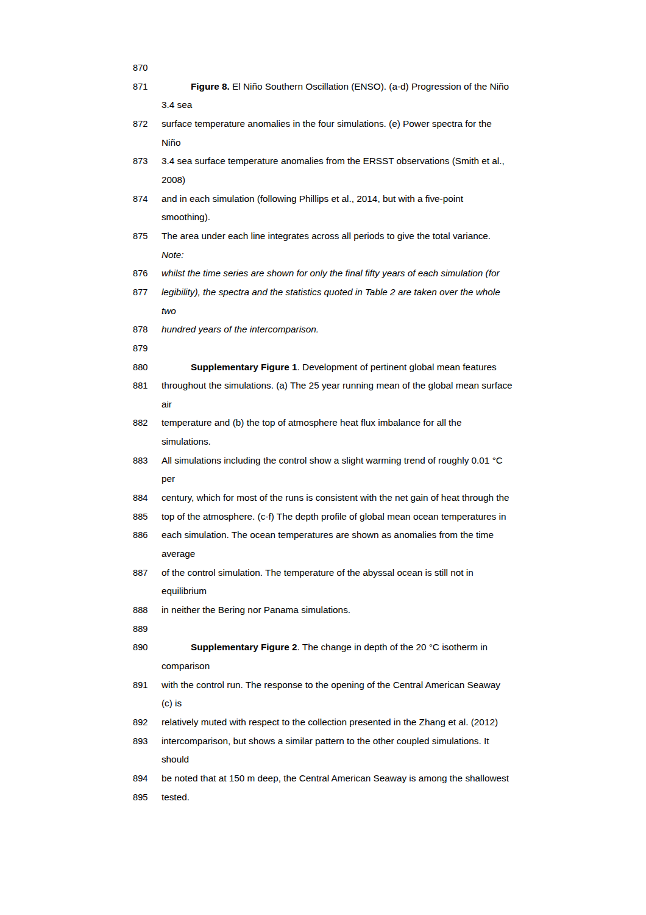870
871 Figure 8. El Niño Southern Oscillation (ENSO). (a-d) Progression of the Niño 3.4 sea
872 surface temperature anomalies in the four simulations. (e) Power spectra for the Niño
8733.4 sea surface temperature anomalies from the ERSST observations (Smith et al., 2008)
874 and in each simulation (following Phillips et al., 2014, but with a five-point smoothing).
875 The area under each line integrates across all periods to give the total variance. Note:
876 whilst the time series are shown for only the final fifty years of each simulation (for
877 legibility), the spectra and the statistics quoted in Table 2 are taken over the whole two
878 hundred years of the intercomparison.
879
880 Supplementary Figure 1. Development of pertinent global mean features
881 throughout the simulations. (a) The 25 year running mean of the global mean surface air
882 temperature and (b) the top of atmosphere heat flux imbalance for all the simulations.
883 All simulations including the control show a slight warming trend of roughly 0.01 °C per
884 century, which for most of the runs is consistent with the net gain of heat through the
885 top of the atmosphere. (c-f) The depth profile of global mean ocean temperatures in
886 each simulation. The ocean temperatures are shown as anomalies from the time average
887 of the control simulation. The temperature of the abyssal ocean is still not in equilibrium
888 in neither the Bering nor Panama simulations.
889
890 Supplementary Figure 2. The change in depth of the 20 °C isotherm in comparison
891 with the control run. The response to the opening of the Central American Seaway (c) is
892 relatively muted with respect to the collection presented in the Zhang et al. (2012)
893 intercomparison, but shows a similar pattern to the other coupled simulations. It should
894 be noted that at 150 m deep, the Central American Seaway is among the shallowest
895 tested.